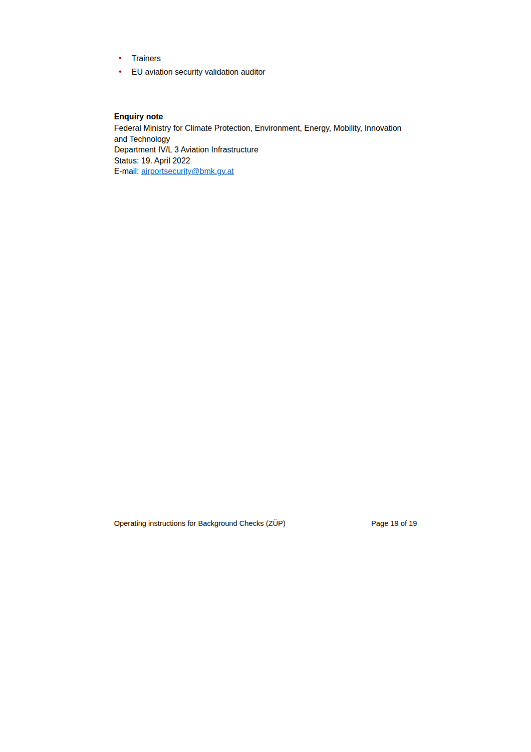Trainers
EU aviation security validation auditor
Enquiry note
Federal Ministry for Climate Protection, Environment, Energy, Mobility, Innovation and Technology
Department IV/L 3 Aviation Infrastructure
Status: 19. April 2022
E-mail: airportsecurity@bmk.gv.at
Operating instructions for Background Checks (ZÜP)
Page 19 of 19